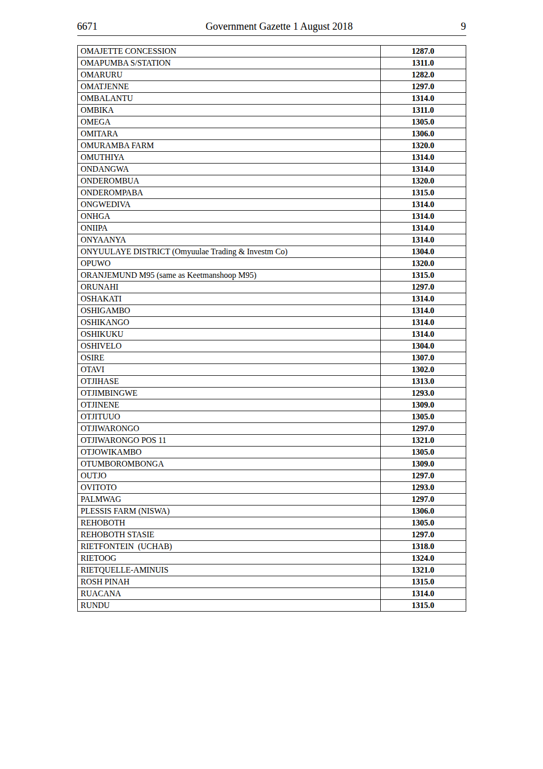6671
Government Gazette 1 August 2018
9
| OMAJETTE CONCESSION | 1287.0 |
| OMAPUMBA S/STATION | 1311.0 |
| OMARURU | 1282.0 |
| OMATJENNE | 1297.0 |
| OMBALANTU | 1314.0 |
| OMBIKA | 1311.0 |
| OMEGA | 1305.0 |
| OMITARA | 1306.0 |
| OMURAMBA FARM | 1320.0 |
| OMUTHIYA | 1314.0 |
| ONDANGWA | 1314.0 |
| ONDEROMBUA | 1320.0 |
| ONDEROMPABA | 1315.0 |
| ONGWEDIVA | 1314.0 |
| ONHGA | 1314.0 |
| ONIIPA | 1314.0 |
| ONYAANYA | 1314.0 |
| ONYUULAYE DISTRICT (Omyuulae Trading & Investm Co) | 1304.0 |
| OPUWO | 1320.0 |
| ORANJEMUND M95 (same as Keetmanshoop M95) | 1315.0 |
| ORUNAHI | 1297.0 |
| OSHAKATI | 1314.0 |
| OSHIGAMBO | 1314.0 |
| OSHIKANGO | 1314.0 |
| OSHIKUKU | 1314.0 |
| OSHIVELO | 1304.0 |
| OSIRE | 1307.0 |
| OTAVI | 1302.0 |
| OTJIHASE | 1313.0 |
| OTJIMBINGWE | 1293.0 |
| OTJINENE | 1309.0 |
| OTJITUUO | 1305.0 |
| OTJIWARONGO | 1297.0 |
| OTJIWARONGO POS 11 | 1321.0 |
| OTJOWIKAMBO | 1305.0 |
| OTUMBOROMBONGA | 1309.0 |
| OUTJO | 1297.0 |
| OVITOTO | 1293.0 |
| PALMWAG | 1297.0 |
| PLESSIS FARM (NISWA) | 1306.0 |
| REHOBOTH | 1305.0 |
| REHOBOTH STASIE | 1297.0 |
| RIETFONTEIN (UCHAB) | 1318.0 |
| RIETOOG | 1324.0 |
| RIETQUELLE-AMINUIS | 1321.0 |
| ROSH PINAH | 1315.0 |
| RUACANA | 1314.0 |
| RUNDU | 1315.0 |